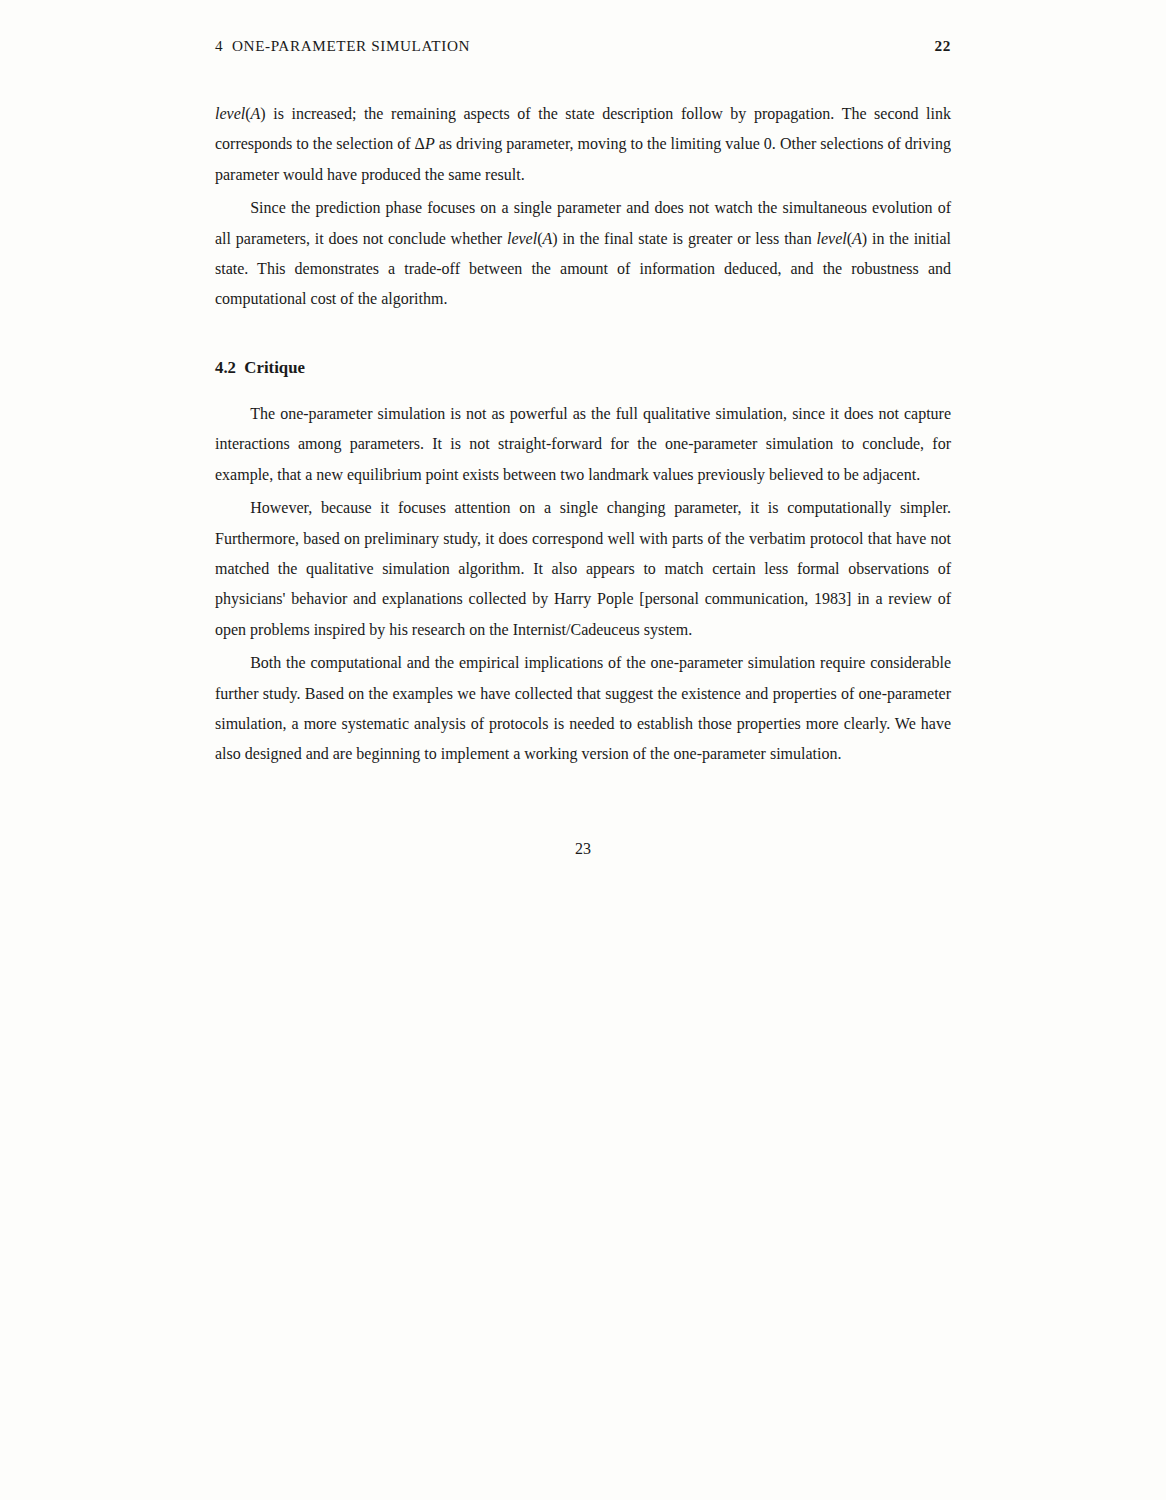4 ONE-PARAMETER SIMULATION 22
level(A) is increased; the remaining aspects of the state description follow by propagation. The second link corresponds to the selection of ΔP as driving parameter, moving to the limiting value 0. Other selections of driving parameter would have produced the same result.
Since the prediction phase focuses on a single parameter and does not watch the simultaneous evolution of all parameters, it does not conclude whether level(A) in the final state is greater or less than level(A) in the initial state. This demonstrates a trade-off between the amount of information deduced, and the robustness and computational cost of the algorithm.
4.2 Critique
The one-parameter simulation is not as powerful as the full qualitative simulation, since it does not capture interactions among parameters. It is not straight-forward for the one-parameter simulation to conclude, for example, that a new equilibrium point exists between two landmark values previously believed to be adjacent.
However, because it focuses attention on a single changing parameter, it is computationally simpler. Furthermore, based on preliminary study, it does correspond well with parts of the verbatim protocol that have not matched the qualitative simulation algorithm. It also appears to match certain less formal observations of physicians' behavior and explanations collected by Harry Pople [personal communication, 1983] in a review of open problems inspired by his research on the Internist/Cadeuceus system.
Both the computational and the empirical implications of the one-parameter simulation require considerable further study. Based on the examples we have collected that suggest the existence and properties of one-parameter simulation, a more systematic analysis of protocols is needed to establish those properties more clearly. We have also designed and are beginning to implement a working version of the one-parameter simulation.
23